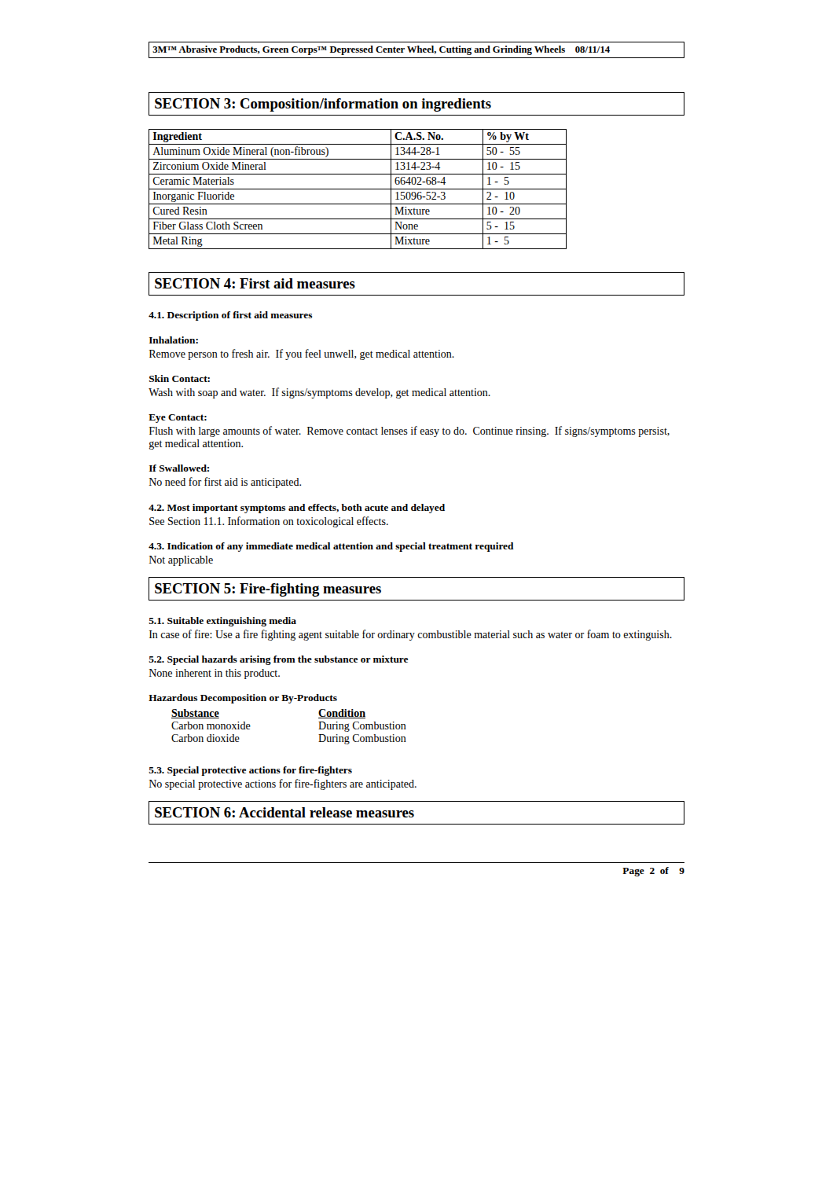3M™ Abrasive Products, Green Corps™ Depressed Center Wheel, Cutting and Grinding Wheels 08/11/14
SECTION 3: Composition/information on ingredients
| Ingredient | C.A.S. No. | % by Wt |
| --- | --- | --- |
| Aluminum Oxide Mineral (non-fibrous) | 1344-28-1 | 50 - 55 |
| Zirconium Oxide Mineral | 1314-23-4 | 10 - 15 |
| Ceramic Materials | 66402-68-4 | 1 - 5 |
| Inorganic Fluoride | 15096-52-3 | 2 - 10 |
| Cured Resin | Mixture | 10 - 20 |
| Fiber Glass Cloth Screen | None | 5 - 15 |
| Metal Ring | Mixture | 1 - 5 |
SECTION 4: First aid measures
4.1. Description of first aid measures
Inhalation:
Remove person to fresh air. If you feel unwell, get medical attention.
Skin Contact:
Wash with soap and water. If signs/symptoms develop, get medical attention.
Eye Contact:
Flush with large amounts of water. Remove contact lenses if easy to do. Continue rinsing. If signs/symptoms persist, get medical attention.
If Swallowed:
No need for first aid is anticipated.
4.2. Most important symptoms and effects, both acute and delayed
See Section 11.1. Information on toxicological effects.
4.3. Indication of any immediate medical attention and special treatment required
Not applicable
SECTION 5: Fire-fighting measures
5.1. Suitable extinguishing media
In case of fire: Use a fire fighting agent suitable for ordinary combustible material such as water or foam to extinguish.
5.2. Special hazards arising from the substance or mixture
None inherent in this product.
Hazardous Decomposition or By-Products
| Substance | Condition |
| --- | --- |
| Carbon monoxide | During Combustion |
| Carbon dioxide | During Combustion |
5.3. Special protective actions for fire-fighters
No special protective actions for fire-fighters are anticipated.
SECTION 6: Accidental release measures
Page 2 of 9